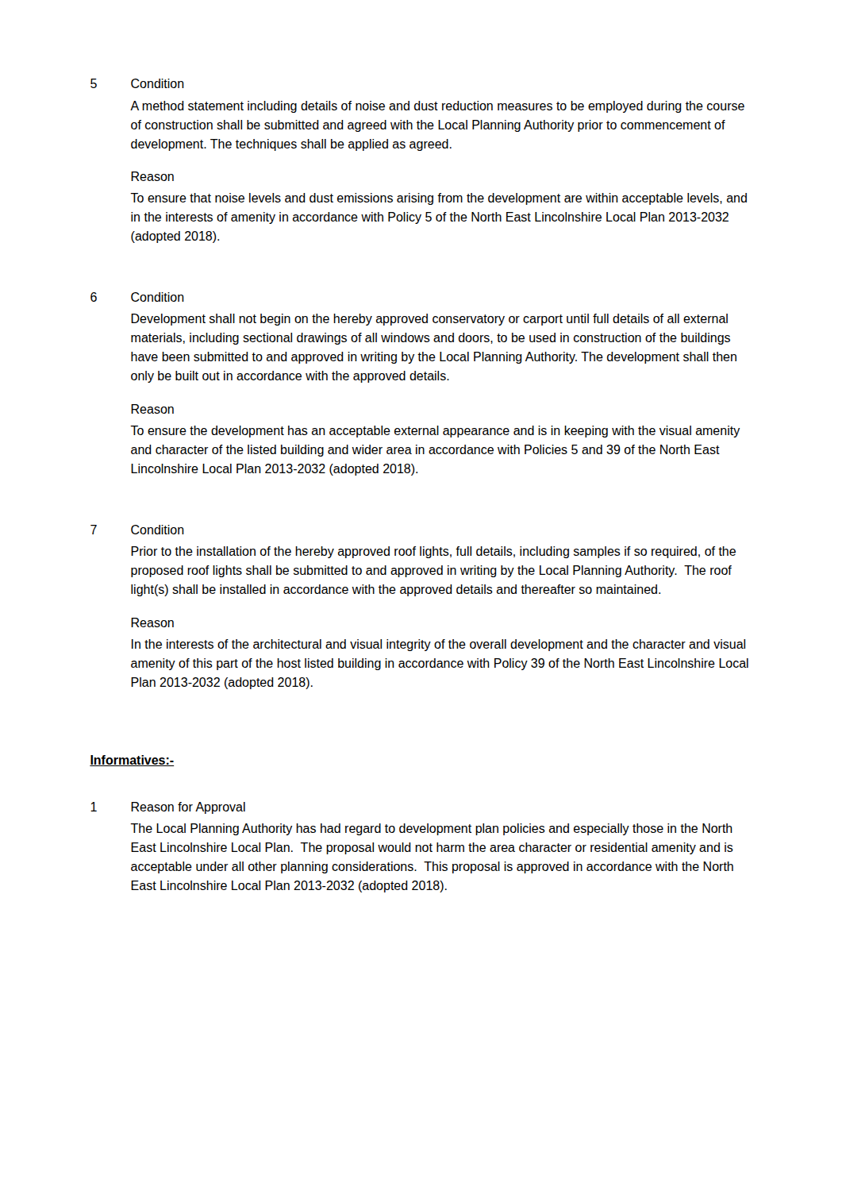5
Condition
A method statement including details of noise and dust reduction measures to be employed during the course of construction shall be submitted and agreed with the Local Planning Authority prior to commencement of development. The techniques shall be applied as agreed.
Reason
To ensure that noise levels and dust emissions arising from the development are within acceptable levels, and in the interests of amenity in accordance with Policy 5 of the North East Lincolnshire Local Plan 2013-2032 (adopted 2018).
6
Condition
Development shall not begin on the hereby approved conservatory or carport until full details of all external materials, including sectional drawings of all windows and doors, to be used in construction of the buildings have been submitted to and approved in writing by the Local Planning Authority. The development shall then only be built out in accordance with the approved details.
Reason
To ensure the development has an acceptable external appearance and is in keeping with the visual amenity and character of the listed building and wider area in accordance with Policies 5 and 39 of the North East Lincolnshire Local Plan 2013-2032 (adopted 2018).
7
Condition
Prior to the installation of the hereby approved roof lights, full details, including samples if so required, of the proposed roof lights shall be submitted to and approved in writing by the Local Planning Authority. The roof light(s) shall be installed in accordance with the approved details and thereafter so maintained.
Reason
In the interests of the architectural and visual integrity of the overall development and the character and visual amenity of this part of the host listed building in accordance with Policy 39 of the North East Lincolnshire Local Plan 2013-2032 (adopted 2018).
Informatives:-
1
Reason for Approval
The Local Planning Authority has had regard to development plan policies and especially those in the North East Lincolnshire Local Plan. The proposal would not harm the area character or residential amenity and is acceptable under all other planning considerations. This proposal is approved in accordance with the North East Lincolnshire Local Plan 2013-2032 (adopted 2018).